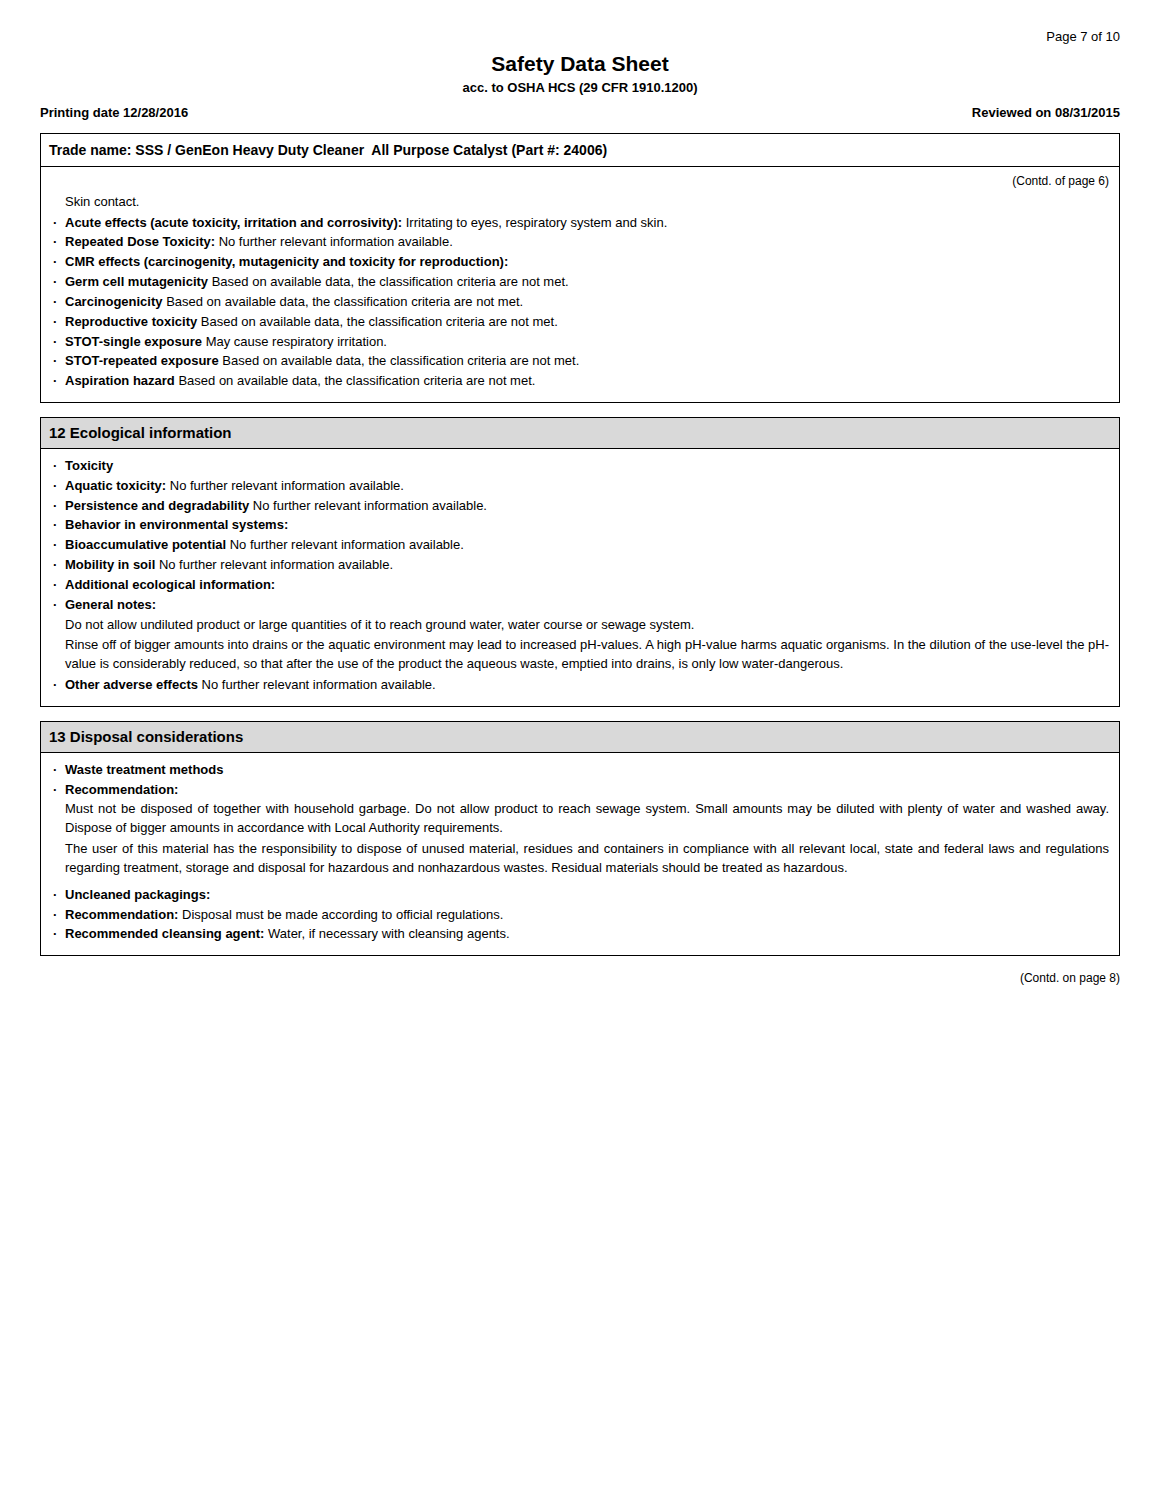Page 7 of 10
Safety Data Sheet
acc. to OSHA HCS (29 CFR 1910.1200)
Printing date 12/28/2016 Reviewed on 08/31/2015
Trade name: SSS / GenEon Heavy Duty Cleaner All Purpose Catalyst (Part #: 24006)
(Contd. of page 6)
Skin contact.
Acute effects (acute toxicity, irritation and corrosivity): Irritating to eyes, respiratory system and skin.
Repeated Dose Toxicity: No further relevant information available.
CMR effects (carcinogenity, mutagenicity and toxicity for reproduction):
Germ cell mutagenicity Based on available data, the classification criteria are not met.
Carcinogenicity Based on available data, the classification criteria are not met.
Reproductive toxicity Based on available data, the classification criteria are not met.
STOT-single exposure May cause respiratory irritation.
STOT-repeated exposure Based on available data, the classification criteria are not met.
Aspiration hazard Based on available data, the classification criteria are not met.
12 Ecological information
Toxicity
Aquatic toxicity: No further relevant information available.
Persistence and degradability No further relevant information available.
Behavior in environmental systems:
Bioaccumulative potential No further relevant information available.
Mobility in soil No further relevant information available.
Additional ecological information:
General notes:
Do not allow undiluted product or large quantities of it to reach ground water, water course or sewage system.
Rinse off of bigger amounts into drains or the aquatic environment may lead to increased pH-values. A high pH-value harms aquatic organisms. In the dilution of the use-level the pH-value is considerably reduced, so that after the use of the product the aqueous waste, emptied into drains, is only low water-dangerous.
Other adverse effects No further relevant information available.
13 Disposal considerations
Waste treatment methods
Recommendation:
Must not be disposed of together with household garbage. Do not allow product to reach sewage system. Small amounts may be diluted with plenty of water and washed away. Dispose of bigger amounts in accordance with Local Authority requirements.
The user of this material has the responsibility to dispose of unused material, residues and containers in compliance with all relevant local, state and federal laws and regulations regarding treatment, storage and disposal for hazardous and nonhazardous wastes. Residual materials should be treated as hazardous.
Uncleaned packagings:
Recommendation: Disposal must be made according to official regulations.
Recommended cleansing agent: Water, if necessary with cleansing agents.
(Contd. on page 8)